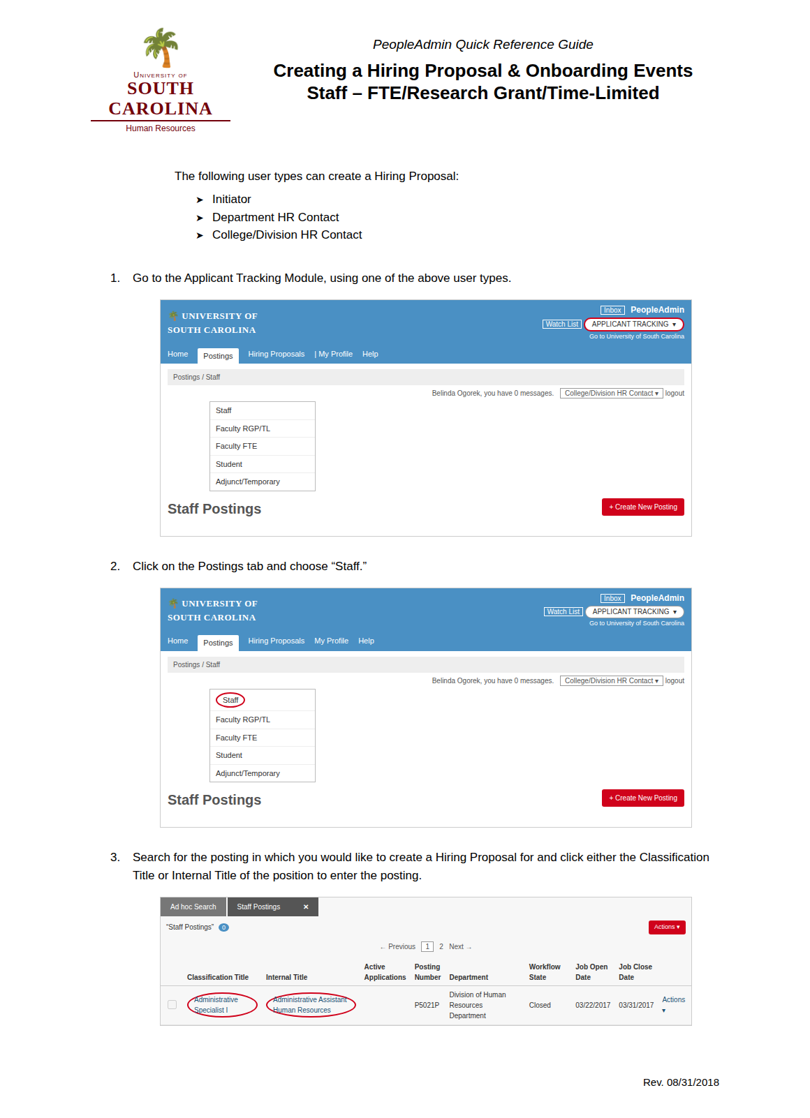🌴 University of SOUTH CAROLINA Human Resources
PeopleAdmin Quick Reference Guide
Creating a Hiring Proposal & Onboarding Events
Staff – FTE/Research Grant/Time-Limited
The following user types can create a Hiring Proposal:
Initiator
Department HR Contact
College/Division HR Contact
Go to the Applicant Tracking Module, using one of the above user types.
🌴 UNIVERSITY OF
SOUTH CAROLINA Inbox PeopleAdmin
Watch List APPLICANT TRACKING ▾
Go to University of South Carolina
Home Postings Hiring Proposals | My Profile Help
Postings / Staff
Belinda Ogorek, you have 0 messages. College/Division HR Contact ▾ logout
Staff
Faculty RGP/TL
Faculty FTE
Student
Adjunct/Temporary
Staff Postings + Create New Posting
Click on the Postings tab and choose “Staff.”
🌴 UNIVERSITY OF
SOUTH CAROLINA Inbox PeopleAdmin
Watch List APPLICANT TRACKING ▾
Go to University of South Carolina
Home Postings Hiring Proposals My Profile Help
Postings / Staff
Belinda Ogorek, you have 0 messages. College/Division HR Contact ▾ logout
Staff
Faculty RGP/TL
Faculty FTE
Student
Adjunct/Temporary
Staff Postings + Create New Posting
Search for the posting in which you would like to create a Hiring Proposal for and click either the Classification Title or Internal Title of the position to enter the posting.
Ad hoc Search
Staff Postings ✕
“Staff Postings” 0 Actions ▾
← Previous 1 2 Next →
| | Classification Title | Internal Title | Active Applications | Posting Number | Department | Workflow State | Job Open Date | Job Close Date | |
| --- | --- | --- | --- | --- | --- | --- | --- | --- | --- |
| | Administrative Specialist I | Administrative Assistant Human Resources | | P5021P | Division of Human Resources Department | Closed | 03/22/2017 | 03/31/2017 | Actions ▾ |
Rev. 08/31/2018